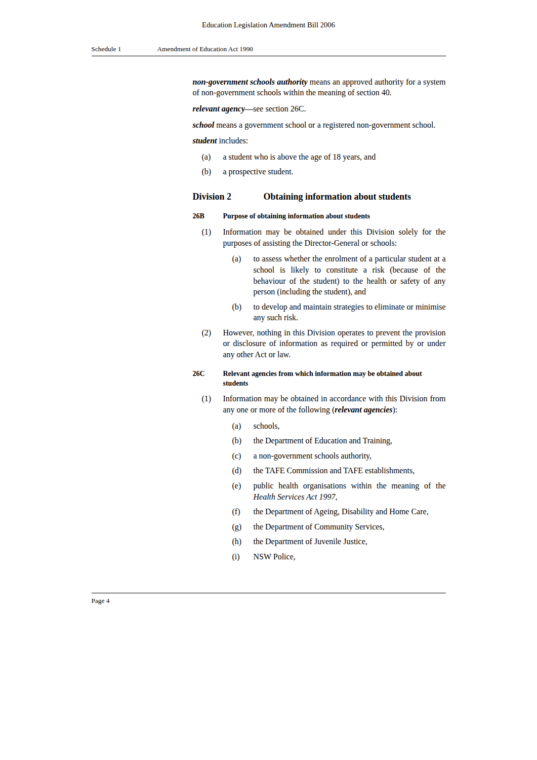Education Legislation Amendment Bill 2006
Schedule 1
Amendment of Education Act 1990
non-government schools authority means an approved authority for a system of non-government schools within the meaning of section 40.
relevant agency—see section 26C.
school means a government school or a registered non-government school.
student includes:
(a)
a student who is above the age of 18 years, and
(b)
a prospective student.
Division 2
Obtaining information about students
26B
Purpose of obtaining information about students
(1)
Information may be obtained under this Division solely for the purposes of assisting the Director-General or schools:
(a)
to assess whether the enrolment of a particular student at a school is likely to constitute a risk (because of the behaviour of the student) to the health or safety of any person (including the student), and
(b)
to develop and maintain strategies to eliminate or minimise any such risk.
(2)
However, nothing in this Division operates to prevent the provision or disclosure of information as required or permitted by or under any other Act or law.
26C
Relevant agencies from which information may be obtained about students
(1)
Information may be obtained in accordance with this Division from any one or more of the following (relevant agencies):
(a)
schools,
(b)
the Department of Education and Training,
(c)
a non-government schools authority,
(d)
the TAFE Commission and TAFE establishments,
(e)
public health organisations within the meaning of the Health Services Act 1997,
(f)
the Department of Ageing, Disability and Home Care,
(g)
the Department of Community Services,
(h)
the Department of Juvenile Justice,
(i)
NSW Police,
Page 4